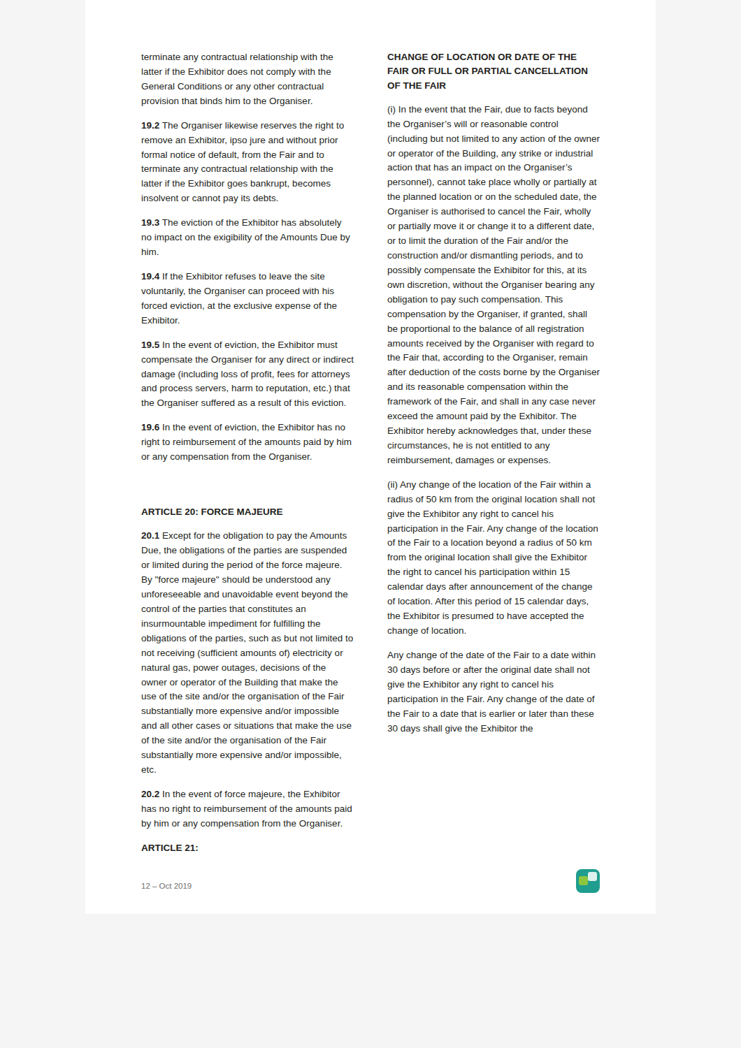terminate any contractual relationship with the latter if the Exhibitor does not comply with the General Conditions or any other contractual provision that binds him to the Organiser.
19.2 The Organiser likewise reserves the right to remove an Exhibitor, ipso jure and without prior formal notice of default, from the Fair and to terminate any contractual relationship with the latter if the Exhibitor goes bankrupt, becomes insolvent or cannot pay its debts.
19.3 The eviction of the Exhibitor has absolutely no impact on the exigibility of the Amounts Due by him.
19.4 If the Exhibitor refuses to leave the site voluntarily, the Organiser can proceed with his forced eviction, at the exclusive expense of the Exhibitor.
19.5 In the event of eviction, the Exhibitor must compensate the Organiser for any direct or indirect damage (including loss of profit, fees for attorneys and process servers, harm to reputation, etc.) that the Organiser suffered as a result of this eviction.
19.6 In the event of eviction, the Exhibitor has no right to reimbursement of the amounts paid by him or any compensation from the Organiser.
ARTICLE 20: FORCE MAJEURE
20.1 Except for the obligation to pay the Amounts Due, the obligations of the parties are suspended or limited during the period of the force majeure. By "force majeure" should be understood any unforeseeable and unavoidable event beyond the control of the parties that constitutes an insurmountable impediment for fulfilling the obligations of the parties, such as but not limited to not receiving (sufficient amounts of) electricity or natural gas, power outages, decisions of the owner or operator of the Building that make the use of the site and/or the organisation of the Fair substantially more expensive and/or impossible and all other cases or situations that make the use of the site and/or the organisation of the Fair substantially more expensive and/or impossible, etc.
20.2 In the event of force majeure, the Exhibitor has no right to reimbursement of the amounts paid by him or any compensation from the Organiser.
ARTICLE 21:
CHANGE OF LOCATION OR DATE OF THE FAIR OR FULL OR PARTIAL CANCELLATION OF THE FAIR
(i) In the event that the Fair, due to facts beyond the Organiser’s will or reasonable control (including but not limited to any action of the owner or operator of the Building, any strike or industrial action that has an impact on the Organiser’s personnel), cannot take place wholly or partially at the planned location or on the scheduled date, the Organiser is authorised to cancel the Fair, wholly or partially move it or change it to a different date, or to limit the duration of the Fair and/or the construction and/or dismantling periods, and to possibly compensate the Exhibitor for this, at its own discretion, without the Organiser bearing any obligation to pay such compensation. This compensation by the Organiser, if granted, shall be proportional to the balance of all registration amounts received by the Organiser with regard to the Fair that, according to the Organiser, remain after deduction of the costs borne by the Organiser and its reasonable compensation within the framework of the Fair, and shall in any case never exceed the amount paid by the Exhibitor. The Exhibitor hereby acknowledges that, under these circumstances, he is not entitled to any reimbursement, damages or expenses.
(ii) Any change of the location of the Fair within a radius of 50 km from the original location shall not give the Exhibitor any right to cancel his participation in the Fair. Any change of the location of the Fair to a location beyond a radius of 50 km from the original location shall give the Exhibitor the right to cancel his participation within 15 calendar days after announcement of the change of location. After this period of 15 calendar days, the Exhibitor is presumed to have accepted the change of location.
Any change of the date of the Fair to a date within 30 days before or after the original date shall not give the Exhibitor any right to cancel his participation in the Fair. Any change of the date of the Fair to a date that is earlier or later than these 30 days shall give the Exhibitor the
12 – Oct 2019